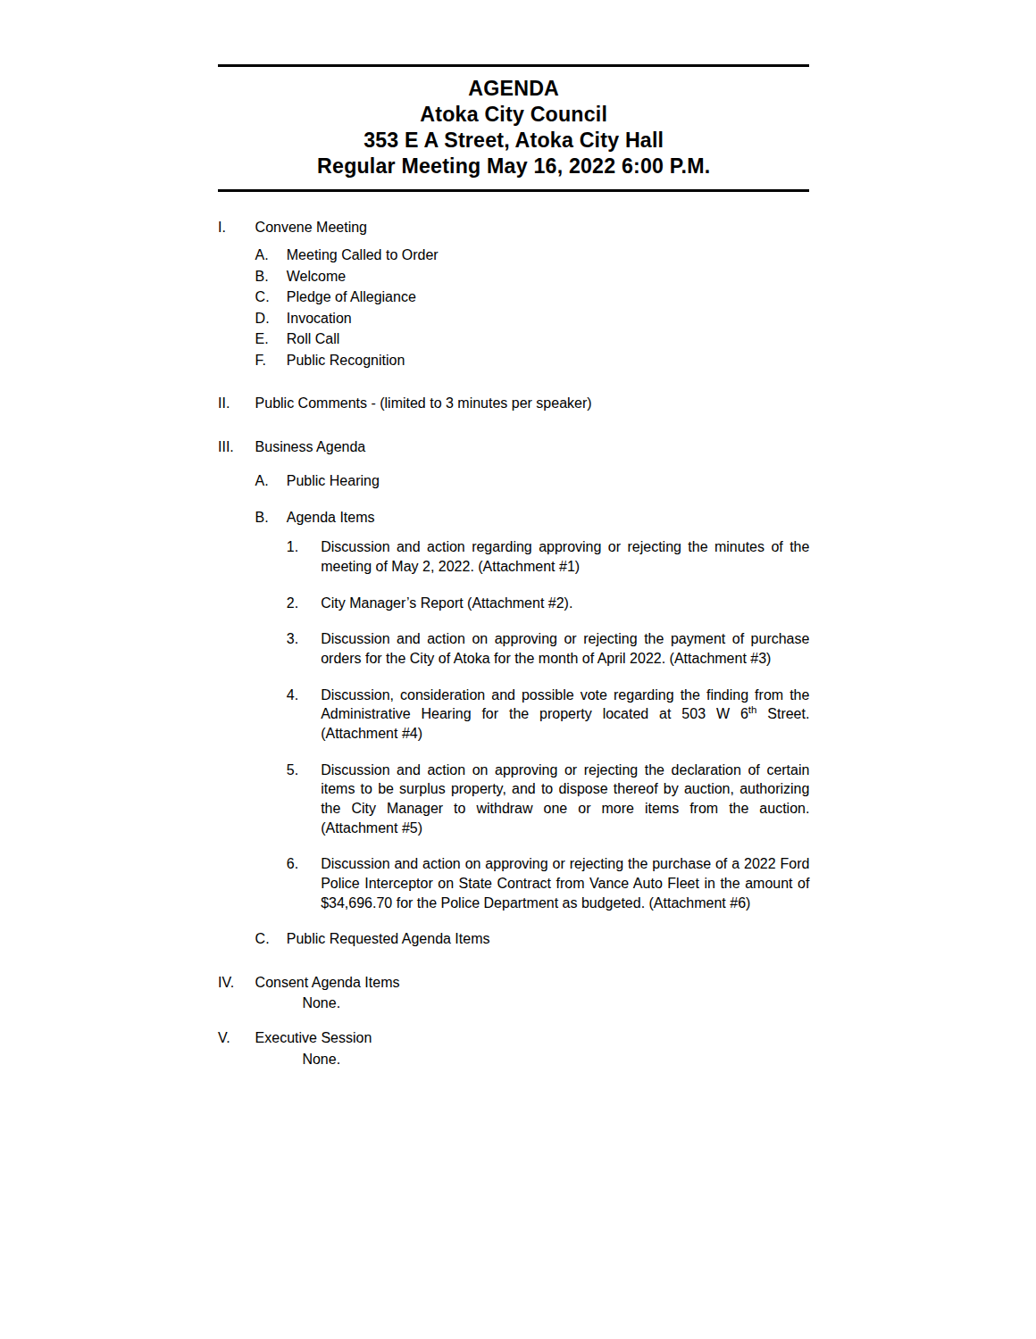AGENDA
Atoka City Council
353 E A Street, Atoka City Hall
Regular Meeting May 16, 2022 6:00 P.M.
I. Convene Meeting
A. Meeting Called to Order
B. Welcome
C. Pledge of Allegiance
D. Invocation
E. Roll Call
F. Public Recognition
II. Public Comments - (limited to 3 minutes per speaker)
III. Business Agenda
A. Public Hearing
B. Agenda Items
1. Discussion and action regarding approving or rejecting the minutes of the meeting of May 2, 2022. (Attachment #1)
2. City Manager’s Report (Attachment #2).
3. Discussion and action on approving or rejecting the payment of purchase orders for the City of Atoka for the month of April 2022. (Attachment #3)
4. Discussion, consideration and possible vote regarding the finding from the Administrative Hearing for the property located at 503 W 6th Street. (Attachment #4)
5. Discussion and action on approving or rejecting the declaration of certain items to be surplus property, and to dispose thereof by auction, authorizing the City Manager to withdraw one or more items from the auction. (Attachment #5)
6. Discussion and action on approving or rejecting the purchase of a 2022 Ford Police Interceptor on State Contract from Vance Auto Fleet in the amount of $34,696.70 for the Police Department as budgeted. (Attachment #6)
C. Public Requested Agenda Items
IV. Consent Agenda Items
None.
V. Executive Session
None.